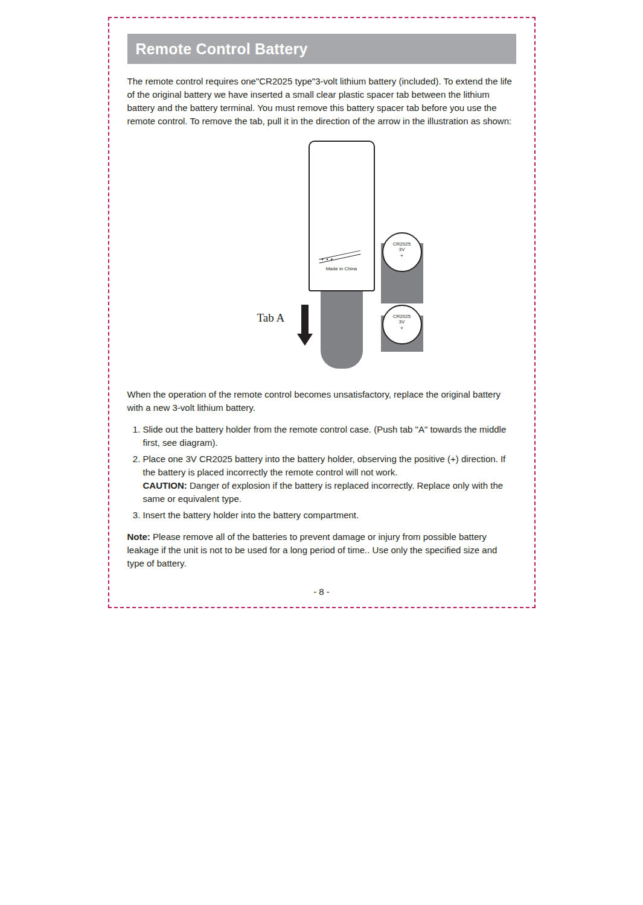Remote Control Battery
The remote control requires one"CR2025 type"3-volt lithium battery (included). To extend the life of the original battery we have inserted a small clear plastic spacer tab between the lithium battery and the battery terminal. You must remove this battery spacer tab before you use the remote control. To remove the tab, pull it in the direction of the arrow in the illustration as shown:
• • • Made in China
CR2025
3V+
Tab A
CR2025
3V+
When the operation of the remote control becomes unsatisfactory, replace the original battery with a new 3-volt lithium battery.
Slide out the battery holder from the remote control case. (Push tab "A" towards the middle first, see diagram).
Place one 3V CR2025 battery into the battery holder, observing the positive (+) direction. If the battery is placed incorrectly the remote control will not work.
CAUTION: Danger of explosion if the battery is replaced incorrectly. Replace only with the same or equivalent type.
Insert the battery holder into the battery compartment.
Note: Please remove all of the batteries to prevent damage or injury from possible battery leakage if the unit is not to be used for a long period of time.. Use only the specified size and type of battery.
- 8 -